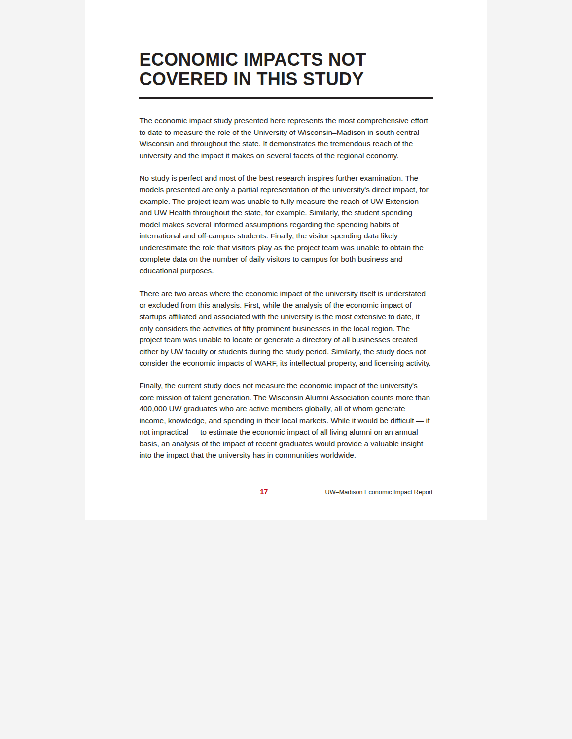Economic Impacts Not Covered in This Study
The economic impact study presented here represents the most comprehensive effort to date to measure the role of the University of Wisconsin–Madison in south central Wisconsin and throughout the state. It demonstrates the tremendous reach of the university and the impact it makes on several facets of the regional economy.
No study is perfect and most of the best research inspires further examination. The models presented are only a partial representation of the university's direct impact, for example. The project team was unable to fully measure the reach of UW Extension and UW Health throughout the state, for example. Similarly, the student spending model makes several informed assumptions regarding the spending habits of international and off-campus students. Finally, the visitor spending data likely underestimate the role that visitors play as the project team was unable to obtain the complete data on the number of daily visitors to campus for both business and educational purposes.
There are two areas where the economic impact of the university itself is understated or excluded from this analysis. First, while the analysis of the economic impact of startups affiliated and associated with the university is the most extensive to date, it only considers the activities of fifty prominent businesses in the local region. The project team was unable to locate or generate a directory of all businesses created either by UW faculty or students during the study period. Similarly, the study does not consider the economic impacts of WARF, its intellectual property, and licensing activity.
Finally, the current study does not measure the economic impact of the university's core mission of talent generation. The Wisconsin Alumni Association counts more than 400,000 UW graduates who are active members globally, all of whom generate income, knowledge, and spending in their local markets. While it would be difficult — if not impractical — to estimate the economic impact of all living alumni on an annual basis, an analysis of the impact of recent graduates would provide a valuable insight into the impact that the university has in communities worldwide.
17 UW–Madison Economic Impact Report